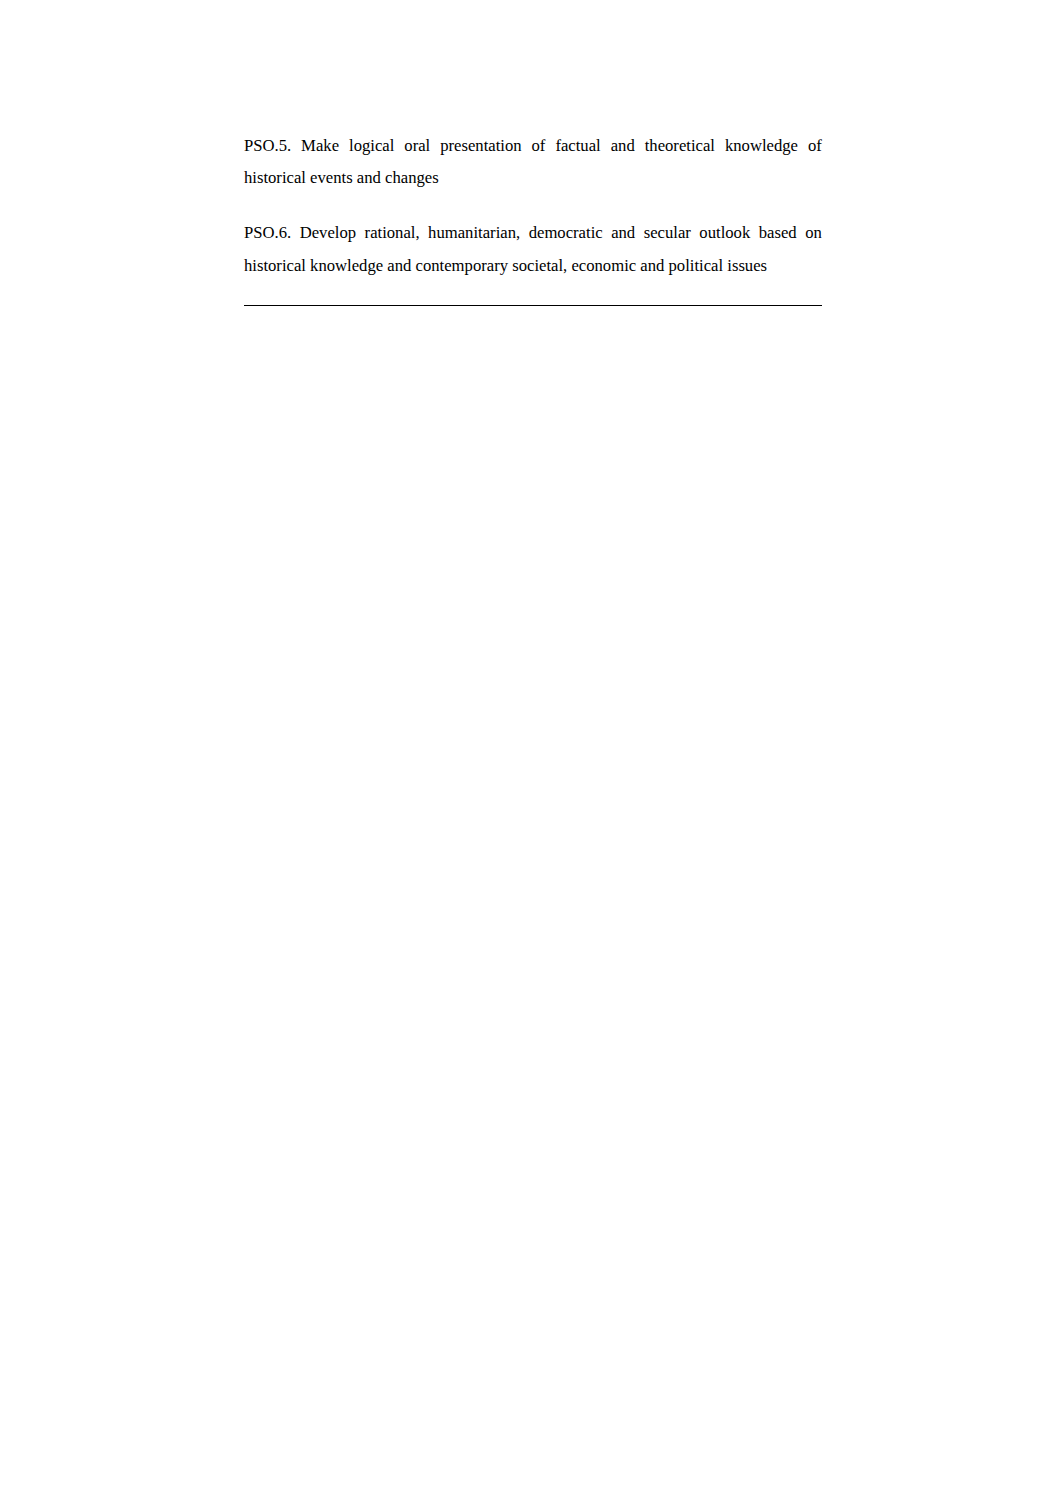PSO.5. Make logical oral presentation of factual and theoretical knowledge of historical events and changes
PSO.6. Develop rational, humanitarian, democratic and secular outlook based on historical knowledge and contemporary societal, economic and political issues